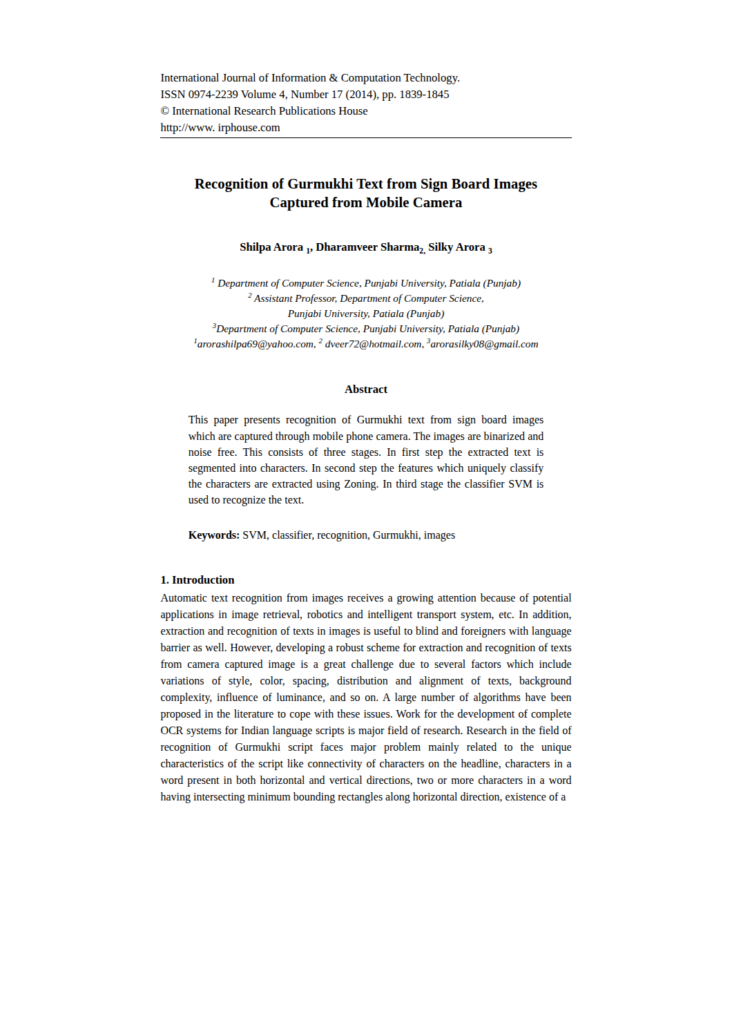International Journal of Information & Computation Technology.
ISSN 0974-2239 Volume 4, Number 17 (2014), pp. 1839-1845
© International Research Publications House
http://www. irphouse.com
Recognition of Gurmukhi Text from Sign Board Images
Captured from Mobile Camera
Shilpa Arora 1, Dharamveer Sharma2, Silky Arora 3
1 Department of Computer Science, Punjabi University, Patiala (Punjab)
2 Assistant Professor, Department of Computer Science,
Punjabi University, Patiala (Punjab)
3Department of Computer Science, Punjabi University, Patiala (Punjab)
1arorashilpa69@yahoo.com, 2 dveer72@hotmail.com, 3arorasilky08@gmail.com
Abstract
This paper presents recognition of Gurmukhi text from sign board images which are captured through mobile phone camera. The images are binarized and noise free. This consists of three stages. In first step the extracted text is segmented into characters. In second step the features which uniquely classify the characters are extracted using Zoning. In third stage the classifier SVM is used to recognize the text.
Keywords: SVM, classifier, recognition, Gurmukhi, images
1. Introduction
Automatic text recognition from images receives a growing attention because of potential applications in image retrieval, robotics and intelligent transport system, etc. In addition, extraction and recognition of texts in images is useful to blind and foreigners with language barrier as well. However, developing a robust scheme for extraction and recognition of texts from camera captured image is a great challenge due to several factors which include variations of style, color, spacing, distribution and alignment of texts, background complexity, influence of luminance, and so on. A large number of algorithms have been proposed in the literature to cope with these issues. Work for the development of complete OCR systems for Indian language scripts is major field of research. Research in the field of recognition of Gurmukhi script faces major problem mainly related to the unique characteristics of the script like connectivity of characters on the headline, characters in a word present in both horizontal and vertical directions, two or more characters in a word having intersecting minimum bounding rectangles along horizontal direction, existence of a